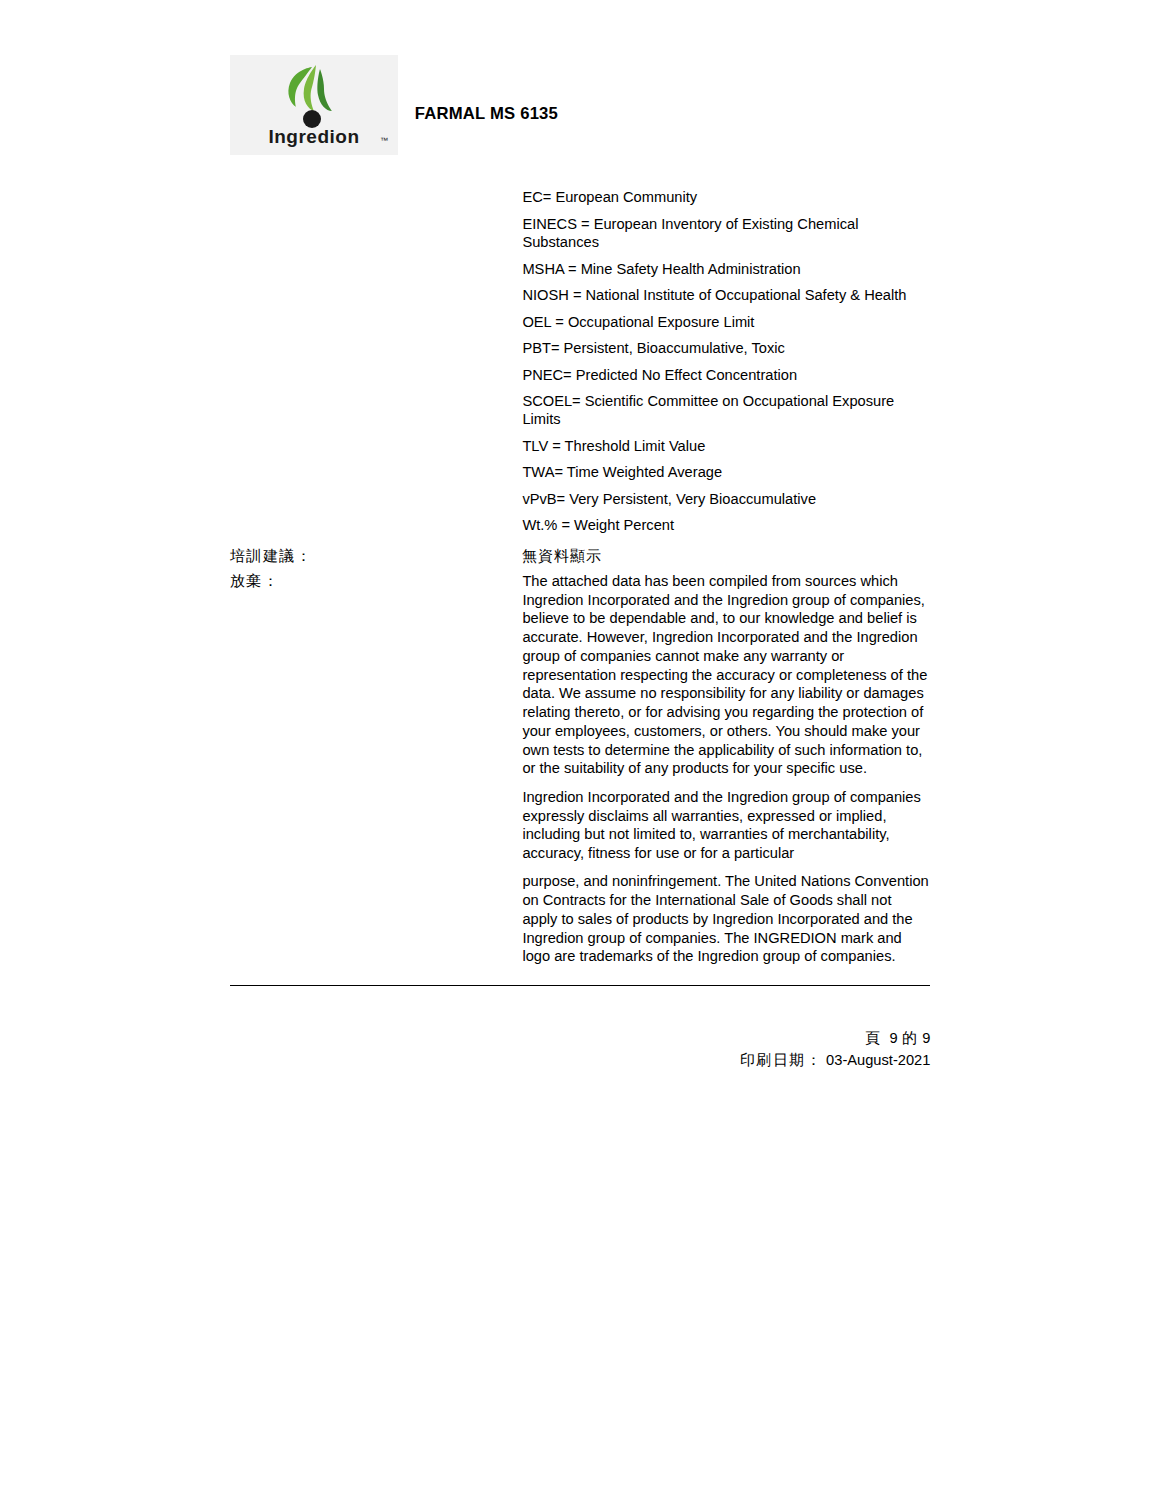Ingredion ™
FARMAL MS 6135
EC= European Community
EINECS = European Inventory of Existing Chemical Substances
MSHA = Mine Safety Health Administration
NIOSH = National Institute of Occupational Safety & Health
OEL = Occupational Exposure Limit
PBT= Persistent, Bioaccumulative, Toxic
PNEC= Predicted No Effect Concentration
SCOEL= Scientific Committee on Occupational Exposure Limits
TLV = Threshold Limit Value
TWA= Time Weighted Average
vPvB= Very Persistent, Very Bioaccumulative
Wt.% = Weight Percent
培訓建議：
無資料顯示
放棄：
The attached data has been compiled from sources which Ingredion Incorporated and the Ingredion group of companies, believe to be dependable and, to our knowledge and belief is accurate. However, Ingredion Incorporated and the Ingredion group of companies cannot make any warranty or representation respecting the accuracy or completeness of the data. We assume no responsibility for any liability or damages relating thereto, or for advising you regarding the protection of your employees, customers, or others. You should make your own tests to determine the applicability of such information to, or the suitability of any products for your specific use.
Ingredion Incorporated and the Ingredion group of companies expressly disclaims all warranties, expressed or implied, including but not limited to, warranties of merchantability, accuracy, fitness for use or for a particular
purpose, and noninfringement. The United Nations Convention on Contracts for the International Sale of Goods shall not apply to sales of products by Ingredion Incorporated and the Ingredion group of companies. The INGREDION mark and logo are trademarks of the Ingredion group of companies.
頁 9 的 9 印刷日期：03-August-2021